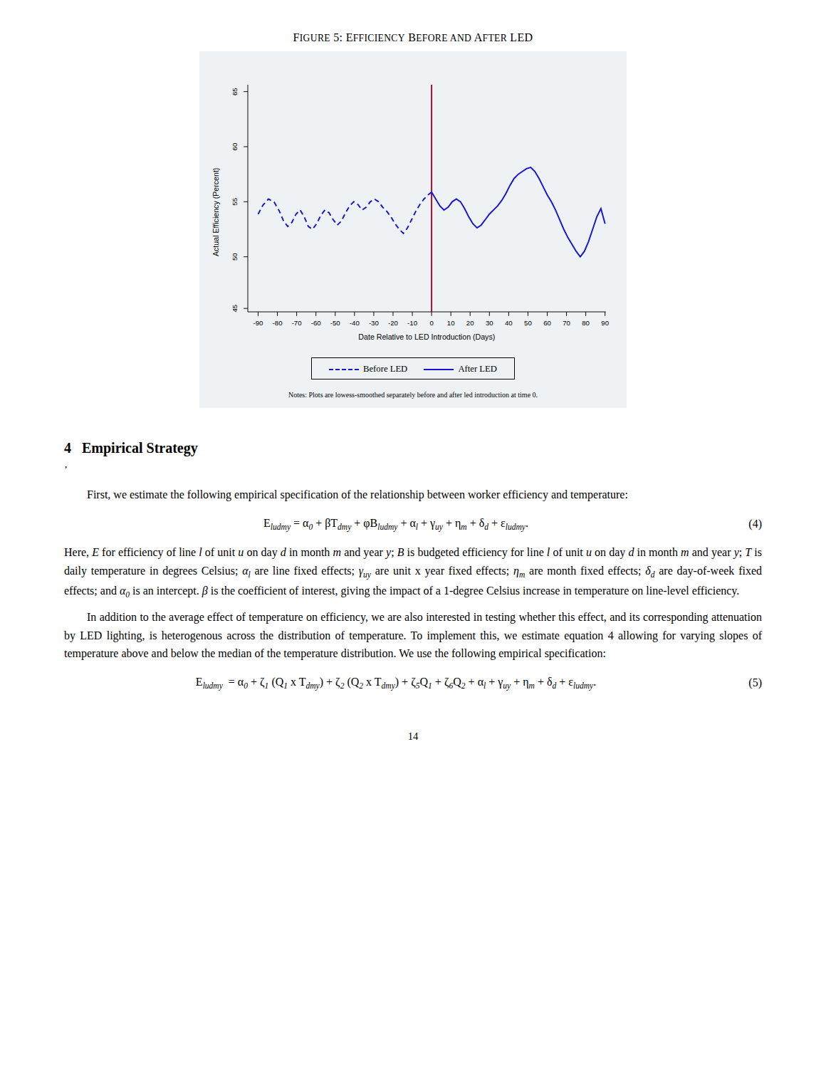FIGURE 5: EFFICIENCY BEFORE AND AFTER LED
Actual Efficiency (Percent) 65 60 55 50 45 -90 -80 -70 -60 -50 -40 -30 -20 -10 0 10 20 30 40 50 60 70 80 90 Date Relative to LED Introduction (Days)
Before LED After LED
Notes: Plots are lowess-smoothed separately before and after led introduction at time 0.
4 Empirical Strategy
’
First, we estimate the following empirical specification of the relationship between worker efficiency and temperature:
Eludmy = α0 + βTdmy + φBludmy + αl + γuy + ηm + δd + εludmy.
(4)
Here, E for efficiency of line l of unit u on day d in month m and year y; B is budgeted efficiency for line l of unit u on day d in month m and year y; T is daily temperature in degrees Celsius; αl are line fixed effects; γuy are unit x year fixed effects; ηm are month fixed effects; δd are day-of-week fixed effects; and α0 is an intercept. β is the coefficient of interest, giving the impact of a 1-degree Celsius increase in temperature on line-level efficiency.
In addition to the average effect of temperature on efficiency, we are also interested in testing whether this effect, and its corresponding attenuation by LED lighting, is heterogenous across the distribution of temperature. To implement this, we estimate equation 4 allowing for varying slopes of temperature above and below the median of the temperature distribution. We use the following empirical specification:
Eludmy = α0 + ζ1 (Q1 x Tdmy) + ζ2 (Q2 x Tdmy) + ζ5Q1 + ζ6Q2 + αl + γuy + ηm + δd + εludmy.
(5)
14